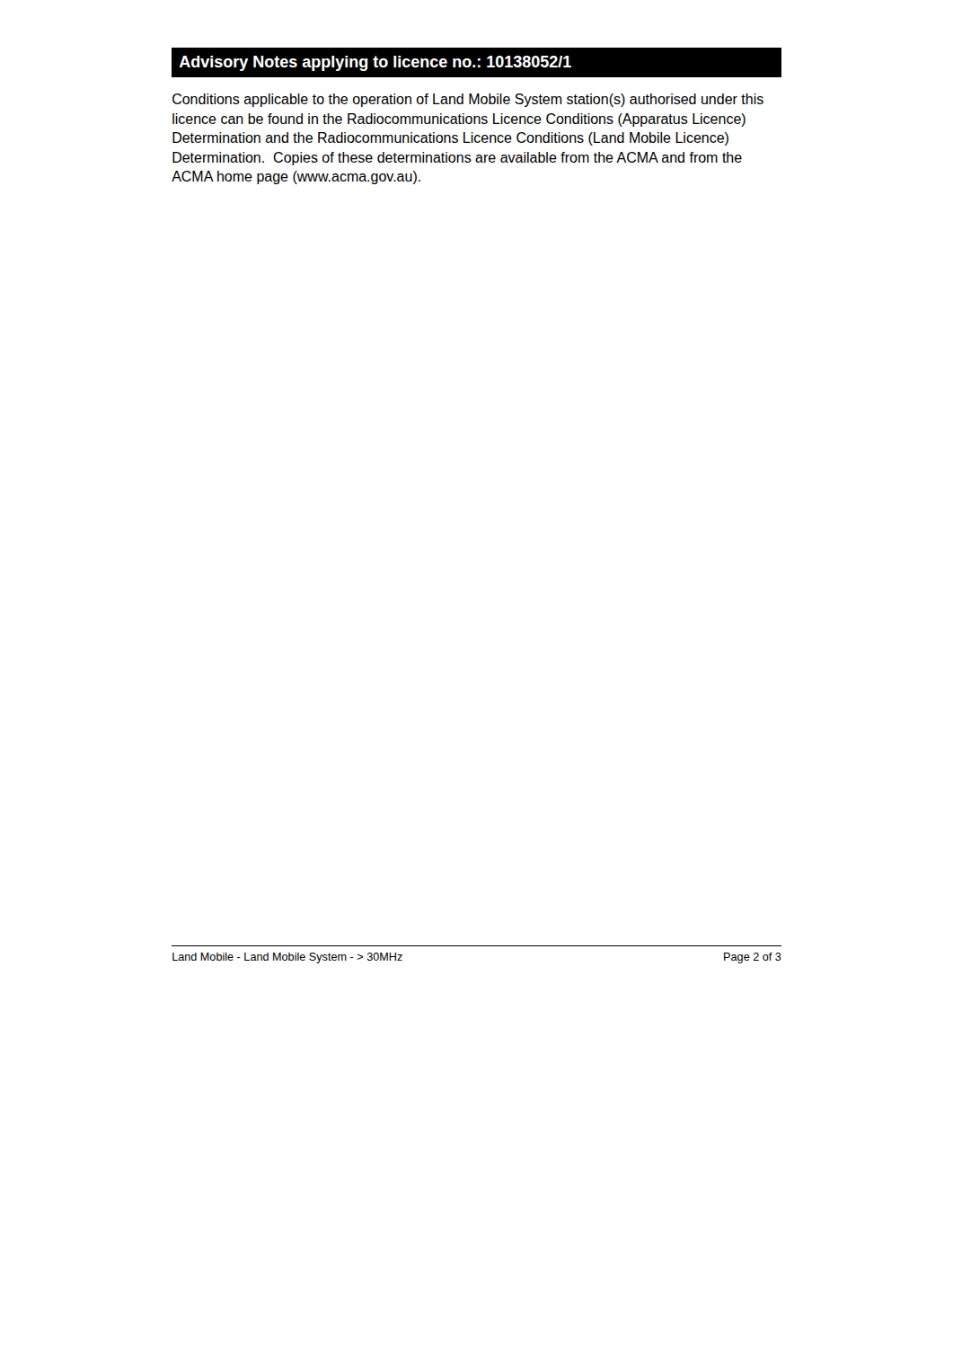Advisory Notes applying to licence no.: 10138052/1
Conditions applicable to the operation of Land Mobile System station(s) authorised under this licence can be found in the Radiocommunications Licence Conditions (Apparatus Licence) Determination and the Radiocommunications Licence Conditions (Land Mobile Licence) Determination. Copies of these determinations are available from the ACMA and from the ACMA home page (www.acma.gov.au).
Land Mobile - Land Mobile System - > 30MHz
Page 2 of 3